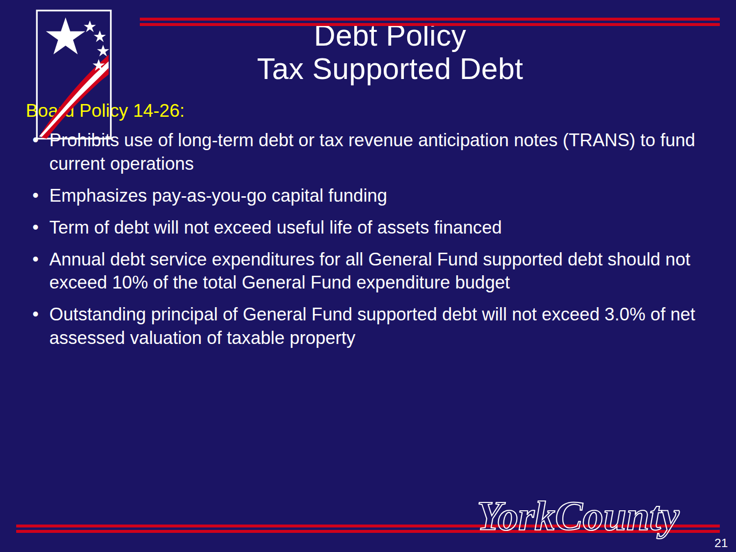Debt Policy
Tax Supported Debt
Board Policy 14-26:
Prohibits use of long-term debt or tax revenue anticipation notes (TRANS) to fund current operations
Emphasizes pay-as-you-go capital funding
Term of debt will not exceed useful life of assets financed
Annual debt service expenditures for all General Fund supported debt should not exceed 10% of the total General Fund expenditure budget
Outstanding principal of General Fund supported debt will not exceed 3.0% of net assessed valuation of taxable property
YorkCounty
21